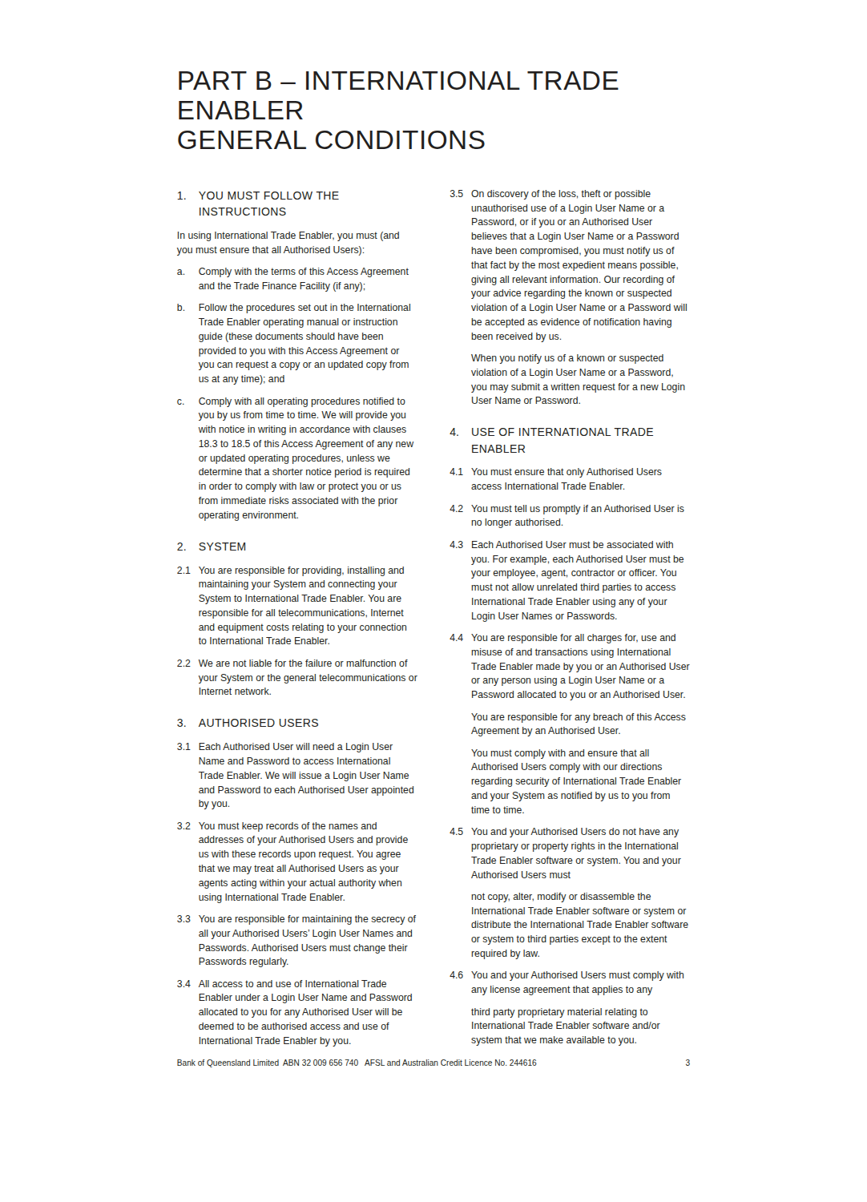Part B – International Trade Enabler
General Conditions
1.
You must follow the instructions
In using International Trade Enabler, you must (and you must ensure that all Authorised Users):
a.
Comply with the terms of this Access Agreement and the Trade Finance Facility (if any);
b.
Follow the procedures set out in the International Trade Enabler operating manual or instruction guide (these documents should have been provided to you with this Access Agreement or you can request a copy or an updated copy from us at any time); and
c.
Comply with all operating procedures notified to you by us from time to time. We will provide you with notice in writing in accordance with clauses 18.3 to 18.5 of this Access Agreement of any new or updated operating procedures, unless we determine that a shorter notice period is required in order to comply with law or protect you or us from immediate risks associated with the prior operating environment.
2.
System
2.1
You are responsible for providing, installing and maintaining your System and connecting your System to International Trade Enabler. You are responsible for all telecommunications, Internet and equipment costs relating to your connection to International Trade Enabler.
2.2
We are not liable for the failure or malfunction of your System or the general telecommunications or Internet network.
3.
Authorised Users
3.1
Each Authorised User will need a Login User Name and Password to access International Trade Enabler. We will issue a Login User Name and Password to each Authorised User appointed by you.
3.2
You must keep records of the names and addresses of your Authorised Users and provide us with these records upon request. You agree that we may treat all Authorised Users as your agents acting within your actual authority when using International Trade Enabler.
3.3
You are responsible for maintaining the secrecy of all your Authorised Users’ Login User Names and Passwords. Authorised Users must change their Passwords regularly.
3.4
All access to and use of International Trade Enabler under a Login User Name and Password allocated to you for any Authorised User will be deemed to be authorised access and use of International Trade Enabler by you.
3.5
On discovery of the loss, theft or possible unauthorised use of a Login User Name or a Password, or if you or an Authorised User believes that a Login User Name or a Password have been compromised, you must notify us of that fact by the most expedient means possible, giving all relevant information. Our recording of your advice regarding the known or suspected violation of a Login User Name or a Password will be accepted as evidence of notification having been received by us.
When you notify us of a known or suspected violation of a Login User Name or a Password, you may submit a written request for a new Login User Name or Password.
4.
Use of International Trade Enabler
4.1
You must ensure that only Authorised Users access International Trade Enabler.
4.2
You must tell us promptly if an Authorised User is no longer authorised.
4.3
Each Authorised User must be associated with you. For example, each Authorised User must be your employee, agent, contractor or officer. You must not allow unrelated third parties to access International Trade Enabler using any of your Login User Names or Passwords.
4.4
You are responsible for all charges for, use and misuse of and transactions using International Trade Enabler made by you or an Authorised User or any person using a Login User Name or a Password allocated to you or an Authorised User.
You are responsible for any breach of this Access Agreement by an Authorised User.
You must comply with and ensure that all Authorised Users comply with our directions regarding security of International Trade Enabler and your System as notified by us to you from time to time.
4.5
You and your Authorised Users do not have any proprietary or property rights in the International Trade Enabler software or system. You and your Authorised Users must
not copy, alter, modify or disassemble the International Trade Enabler software or system or distribute the International Trade Enabler software or system to third parties except to the extent required by law.
4.6
You and your Authorised Users must comply with any license agreement that applies to any
third party proprietary material relating to International Trade Enabler software and/or system that we make available to you.
Bank of Queensland Limited ABN 32 009 656 740 AFSL and Australian Credit Licence No. 244616 3